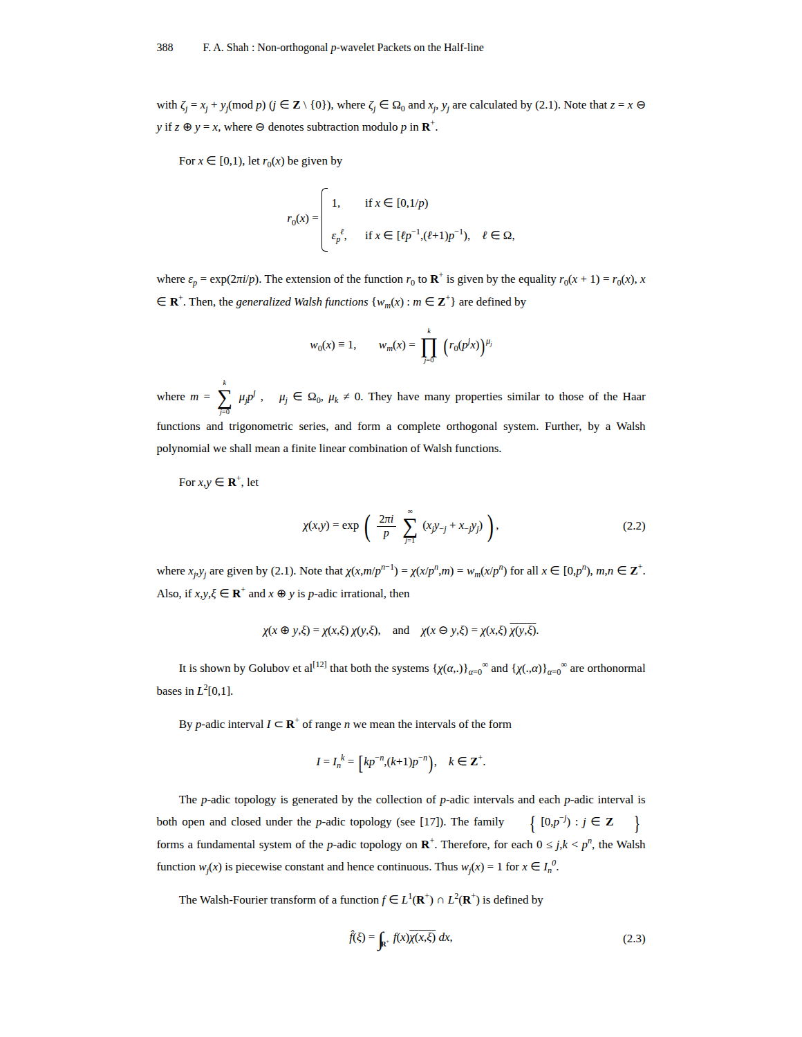388
F. A. Shah : Non-orthogonal p-wavelet Packets on the Half-line
with ζj = xj + yj(mod p) (j ∈ Z \ {0}), where ζj ∈ Ω0 and xj, yj are calculated by (2.1). Note that z = x ⊖ y if z ⊕ y = x, where ⊖ denotes subtraction modulo p in R+.
For x ∈ [0,1), let r0(x) be given by
r0(x) = 1, if x ∈ [0,1/p) εpℓ, if x ∈ [ℓp−1,(ℓ+1)p−1), ℓ ∈ Ω,
where εp = exp(2πi/p). The extension of the function r0 to R+ is given by the equality r0(x + 1) = r0(x), x ∈ R+. Then, the generalized Walsh functions {wm(x) : m ∈ Z+} are defined by
w0(x) ≡ 1, wm(x) = k ∏ j=0 (r0(pjx))μj
where m = k ∑ j=0 μjpj , μj ∈ Ω0, μk ≠ 0. They have many properties similar to those of the Haar functions and trigonometric series, and form a complete orthogonal system. Further, by a Walsh polynomial we shall mean a finite linear combination of Walsh functions.
For x,y ∈ R+, let
χ(x,y) = exp ( 2πi p ∞ ∑ j=1 (xjy−j + x−jyj) ), (2.2)
where xj,yj are given by (2.1). Note that χ(x,m/pn−1) = χ(x/pn,m) = wm(x/pn) for all x ∈ [0,pn), m,n ∈ Z+. Also, if x,y,ξ ∈ R+ and x ⊕ y is p-adic irrational, then
χ(x ⊕ y,ξ) = χ(x,ξ) χ(y,ξ), and χ(x ⊖ y,ξ) = χ(x,ξ) χ(y,ξ).
It is shown by Golubov et al[12] that both the systems {χ(α,.)}α=0∞ and {χ(.,α)}α=0∞ are orthonormal bases in L2[0,1].
By p-adic interval I ⊂ R+ of range n we mean the intervals of the form
I = Ink = [kp−n,(k+1)p−n), k ∈ Z+.
The p-adic topology is generated by the collection of p-adic intervals and each p-adic interval is both open and closed under the p-adic topology (see [17]). The family {[0,p−j) : j ∈ Z} forms a fundamental system of the p-adic topology on R+. Therefore, for each 0 ≤ j,k < pn, the Walsh function wj(x) is piecewise constant and hence continuous. Thus wj(x) = 1 for x ∈ In0.
The Walsh-Fourier transform of a function f ∈ L1(R+) ∩ L2(R+) is defined by
f̂(ξ) = ∫R+ f(x)χ(x,ξ) dx, (2.3)